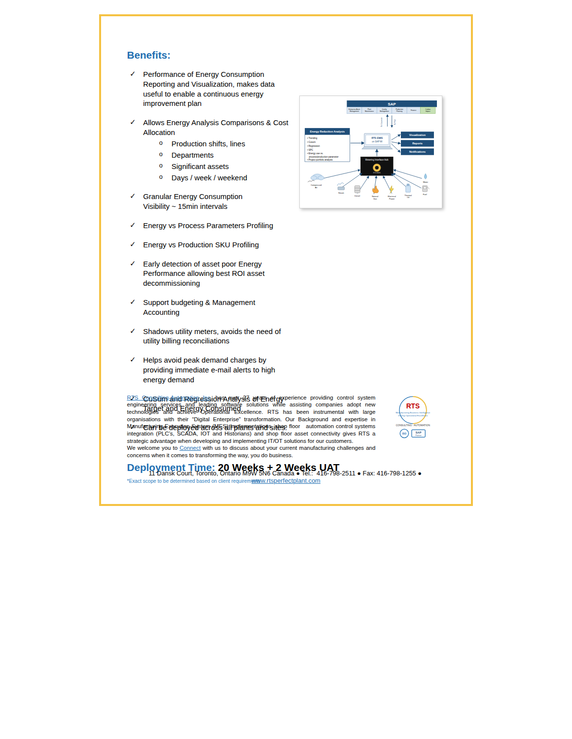Benefits:
Performance of Energy Consumption Reporting and Visualization, makes data useful to enable a continuous energy improvement plan
Allows Energy Analysis Comparisons & Cost Allocation
Production shifts, lines
Departments
Significant assets
Days / week / weekend
Granular Energy Consumption
Visibility ~ 15min intervals
Energy vs Process Parameters Profiling
Energy vs Production SKU Profiling
Early detection of asset poor Energy Performance allowing best ROI asset decommissioning
Support budgeting & Management Accounting
Shadows utility meters, avoids the need of utility billing reconciliations
Helps avoid peak demand charges by providing immediate e-mail alerts to high energy demand
CuSum and Regression Analysis of Energy Target and Energy Consumed
Can be deployed across all plants and sites.
SAP Enterprise Asset Management Plant Maintenance Quality Management Production Planning Finance Carbon Impact To Corporate To Plant Energy Reduction Analysis • Trending • Cusum • Regression • SPC • Energy use vs. process/production parameter • Project portfolio analysis RTS EMIS on SAP MI Visualization Reports Notifications Metering Interface Hub RTS EMIS Compressed Air Steam Diesel Natural Gas Electrical Power Thermal Oil Water Fuel
Deployment Time: 20 Weeks + 2 Weeks UAT
*Exact scope to be determined based on client requirements
RTS Consulting-Automation Inc. has over 27 years of experience providing control system engineering services and leading software solutions while assisting companies adopt new technologies and achieve Operational Excellence. RTS has been instrumental with large organisations with their “Digital Enterprise” transformation. Our Background and expertise in Manufacturing Execution System (MES) implementations, shop floor automation control systems integration (PLC’s, SCADA, IOT and Historians) and shop floor asset connectivity gives RTS a strategic advantage when developing and implementing IT/OT solutions for our customers.
We welcome you to Connect with us to discuss about your current manufacturing challenges and concerns when it comes to transforming the way, you do business.
RTS Manufacturing Business Intelligence Driving Operational Excellence CONSULTING - AUTOMATION ISO SAP Partner
11 Dansk Court, Toronto, Ontario M9W 5N6 Canada ● Tel.: 416-798-2511 ● Fax: 416-798-1255 ● www.rtsperfectplant.com